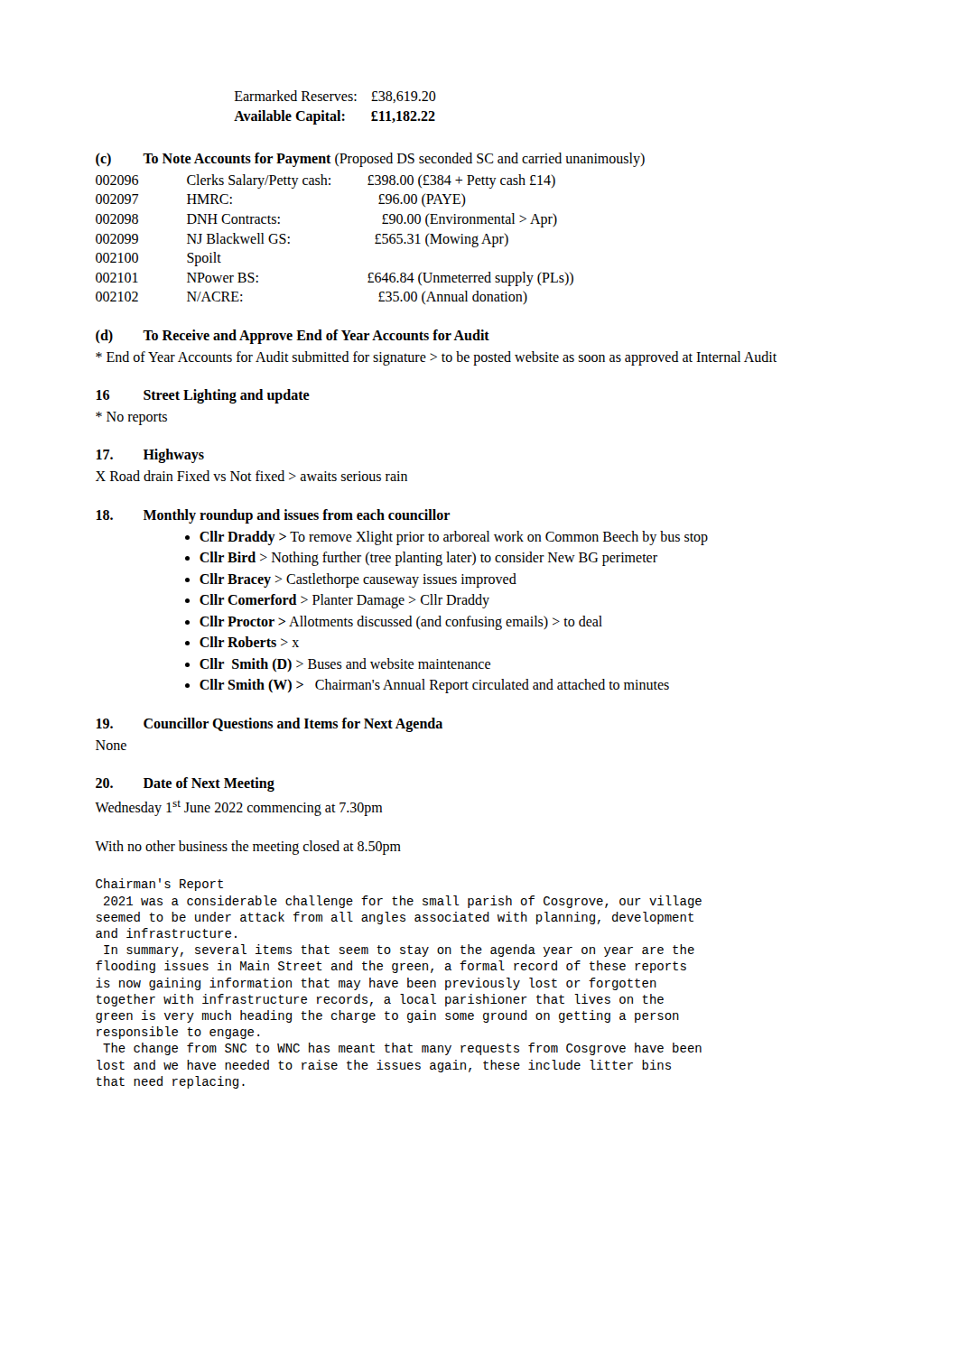| Earmarked Reserves: | £38,619.20 |
| Available Capital: | £11,182.22 |
(c) To Note Accounts for Payment (Proposed DS seconded SC and carried unanimously)
| 002096 | Clerks Salary/Petty cash: | £398.00 (£384 + Petty cash £14) |
| 002097 | HMRC: | £96.00 (PAYE) |
| 002098 | DNH Contracts: | £90.00 (Environmental > Apr) |
| 002099 | NJ Blackwell GS: | £565.31 (Mowing Apr) |
| 002100 | Spoilt | |
| 002101 | NPower BS: | £646.84 (Unmeterred supply (PLs)) |
| 002102 | N/ACRE: | £35.00 (Annual donation) |
(d) To Receive and Approve End of Year Accounts for Audit
* End of Year Accounts for Audit submitted for signature > to be posted website as soon as approved at Internal Audit
16 Street Lighting and update
* No reports
17. Highways
X Road drain Fixed vs Not fixed > awaits serious rain
18. Monthly roundup and issues from each councillor
Cllr Draddy > To remove Xlight prior to arboreal work on Common Beech by bus stop
Cllr Bird > Nothing further (tree planting later) to consider New BG perimeter
Cllr Bracey > Castlethorpe causeway issues improved
Cllr Comerford > Planter Damage > Cllr Draddy
Cllr Proctor > Allotments discussed (and confusing emails) > to deal
Cllr Roberts > x
Cllr Smith (D) > Buses and website maintenance
Cllr Smith (W) > Chairman's Annual Report circulated and attached to minutes
19. Councillor Questions and Items for Next Agenda
None
20. Date of Next Meeting
Wednesday 1st June 2022 commencing at 7.30pm
With no other business the meeting closed at 8.50pm
Chairman's Report
2021 was a considerable challenge for the small parish of Cosgrove, our village seemed to be under attack from all angles associated with planning, development and infrastructure. In summary, several items that seem to stay on the agenda year on year are the flooding issues in Main Street and the green, a formal record of these reports is now gaining information that may have been previously lost or forgotten together with infrastructure records, a local parishioner that lives on the green is very much heading the charge to gain some ground on getting a person responsible to engage. The change from SNC to WNC has meant that many requests from Cosgrove have been lost and we have needed to raise the issues again, these include litter bins that need replacing.